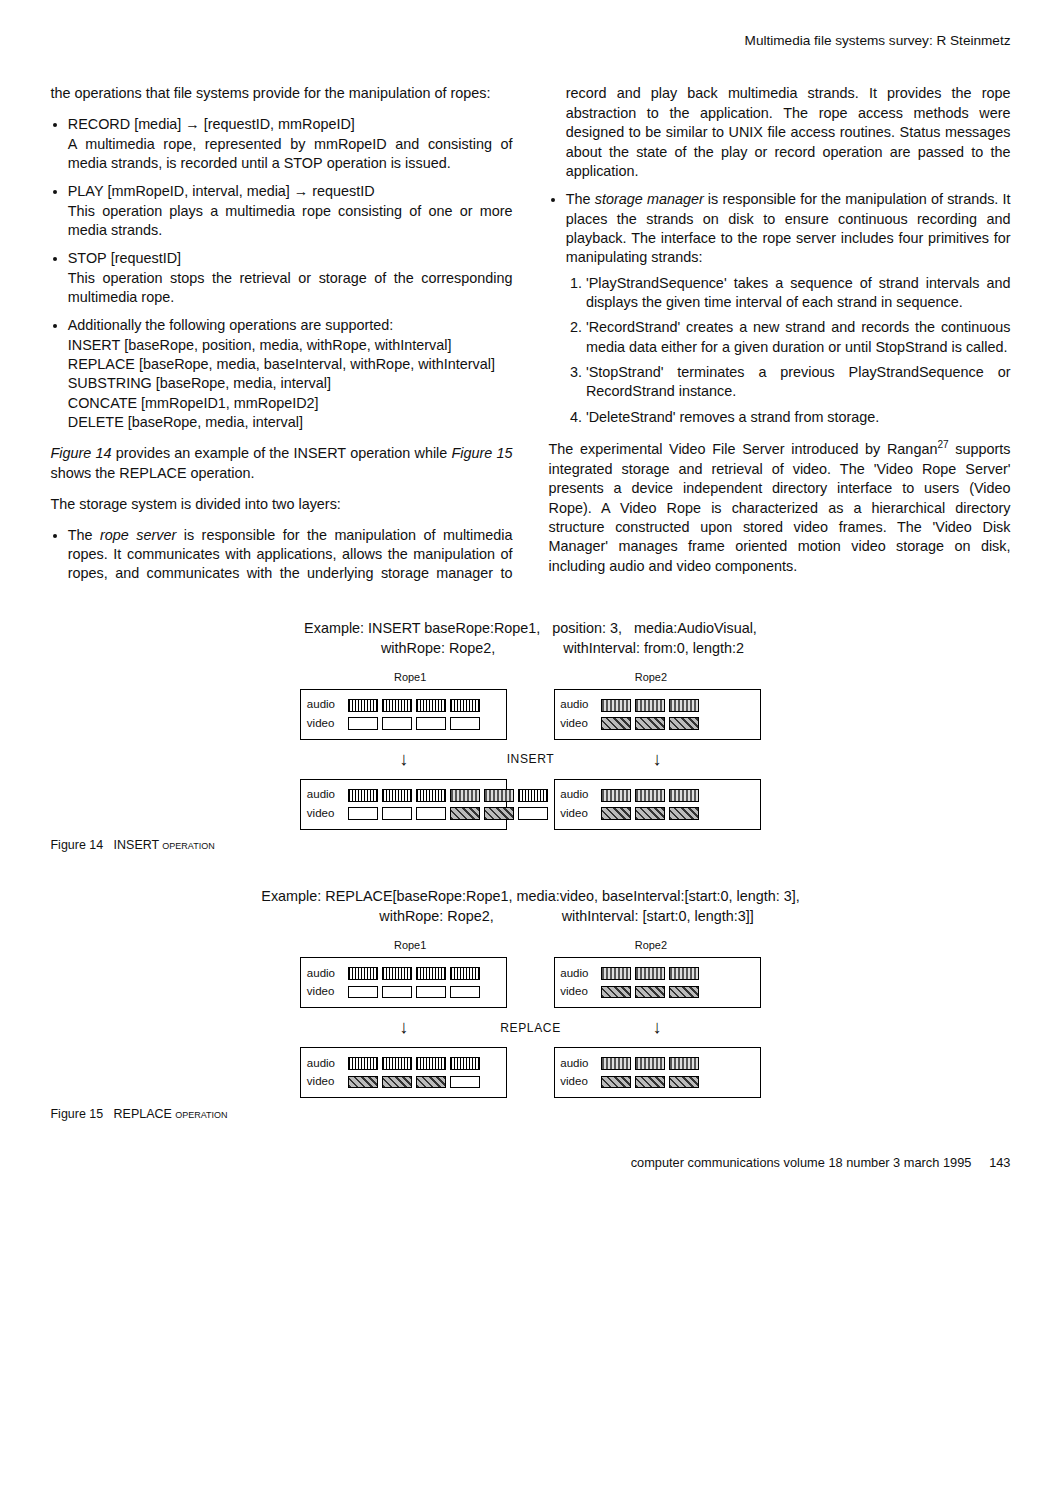Multimedia file systems survey: R Steinmetz
the operations that file systems provide for the manipulation of ropes:
RECORD [media] → [requestID, mmRopeID]
A multimedia rope, represented by mmRopeID and consisting of media strands, is recorded until a STOP operation is issued.
PLAY [mmRopeID, interval, media] → requestID
This operation plays a multimedia rope consisting of one or more media strands.
STOP [requestID]
This operation stops the retrieval or storage of the corresponding multimedia rope.
Additionally the following operations are supported:
INSERT [baseRope, position, media, withRope, withInterval]
REPLACE [baseRope, media, baseInterval, withRope, withInterval]
SUBSTRING [baseRope, media, interval]
CONCATE [mmRopeID1, mmRopeID2]
DELETE [baseRope, media, interval]
Figure 14 provides an example of the INSERT operation while Figure 15 shows the REPLACE operation.
The storage system is divided into two layers:
The rope server is responsible for the manipulation of multimedia ropes. It communicates with applications, allows the manipulation of ropes, and communicates with the underlying storage manager to record and play back multimedia strands. It provides the rope abstraction to the application. The rope access methods were designed to be similar to UNIX file access routines. Status messages about the state of the play or record operation are passed to the application.
The storage manager is responsible for the manipulation of strands. It places the strands on disk to ensure continuous recording and playback. The interface to the rope server includes four primitives for manipulating strands:
'PlayStrandSequence' takes a sequence of strand intervals and displays the given time interval of each strand in sequence.
'RecordStrand' creates a new strand and records the continuous media data either for a given duration or until StopStrand is called.
'StopStrand' terminates a previous PlayStrandSequence or RecordStrand instance.
'DeleteStrand' removes a strand from storage.
The experimental Video File Server introduced by Rangan27 supports integrated storage and retrieval of video. The 'Video Rope Server' presents a device independent directory interface to users (Video Rope). A Video Rope is characterized as a hierarchical directory structure constructed upon stored video frames. The 'Video Disk Manager' manages frame oriented motion video storage on disk, including audio and video components.
Example: INSERT baseRope:Rope1, position: 3, media:AudioVisual, withRope: Rope2, withInterval: from:0, length:2
Rope1
Rope2
audio
video
audio
video
↓
INSERT
↓
audio
video
audio
video
Figure 14 INSERT operation
Example: REPLACE[baseRope:Rope1, media:video, baseInterval:[start:0, length: 3], withRope: Rope2, withInterval: [start:0, length:3]]
Rope1
Rope2
audio
video
audio
video
↓
REPLACE
↓
audio
video
audio
video
Figure 15 REPLACE operation
computer communications volume 18 number 3 march 1995 143